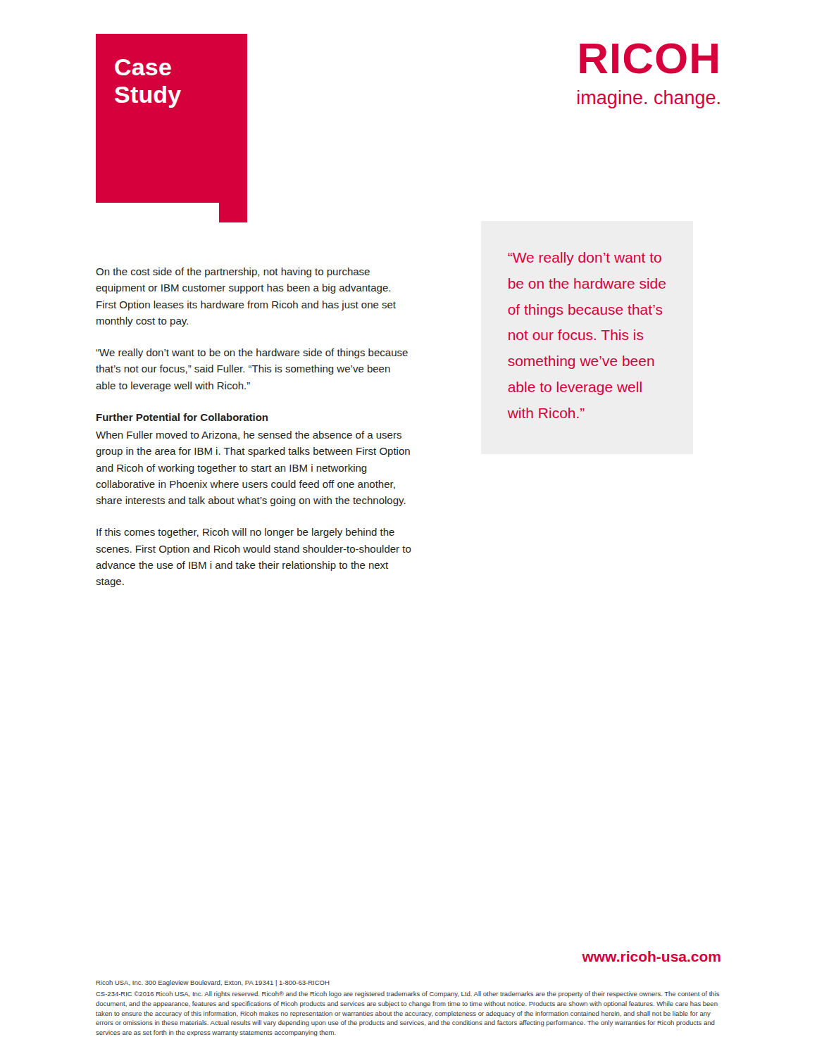Case
Study
RICOH
imagine. change.
On the cost side of the partnership, not having to purchase equipment or IBM customer support has been a big advantage. First Option leases its hardware from Ricoh and has just one set monthly cost to pay.
“We really don’t want to be on the hardware side of things because that’s not our focus,” said Fuller. “This is something we’ve been able to leverage well with Ricoh.”
Further Potential for Collaboration
When Fuller moved to Arizona, he sensed the absence of a users group in the area for IBM i. That sparked talks between First Option and Ricoh of working together to start an IBM i networking collaborative in Phoenix where users could feed off one another, share interests and talk about what’s going on with the technology.
If this comes together, Ricoh will no longer be largely behind the scenes. First Option and Ricoh would stand shoulder-to-shoulder to advance the use of IBM i and take their relationship to the next stage.
“We really don’t want to be on the hardware side of things because that’s not our focus. This is something we’ve been able to leverage well with Ricoh.”
www.ricoh-usa.com
Ricoh USA, Inc. 300 Eagleview Boulevard, Exton, PA 19341 | 1-800-63-RICOH
CS-234-RIC ©2016 Ricoh USA, Inc. All rights reserved. Ricoh® and the Ricoh logo are registered trademarks of Company, Ltd. All other trademarks are the property of their respective owners. The content of this document, and the appearance, features and specifications of Ricoh products and services are subject to change from time to time without notice. Products are shown with optional features. While care has been taken to ensure the accuracy of this information, Ricoh makes no representation or warranties about the accuracy, completeness or adequacy of the information contained herein, and shall not be liable for any errors or omissions in these materials. Actual results will vary depending upon use of the products and services, and the conditions and factors affecting performance. The only warranties for Ricoh products and services are as set forth in the express warranty statements accompanying them.